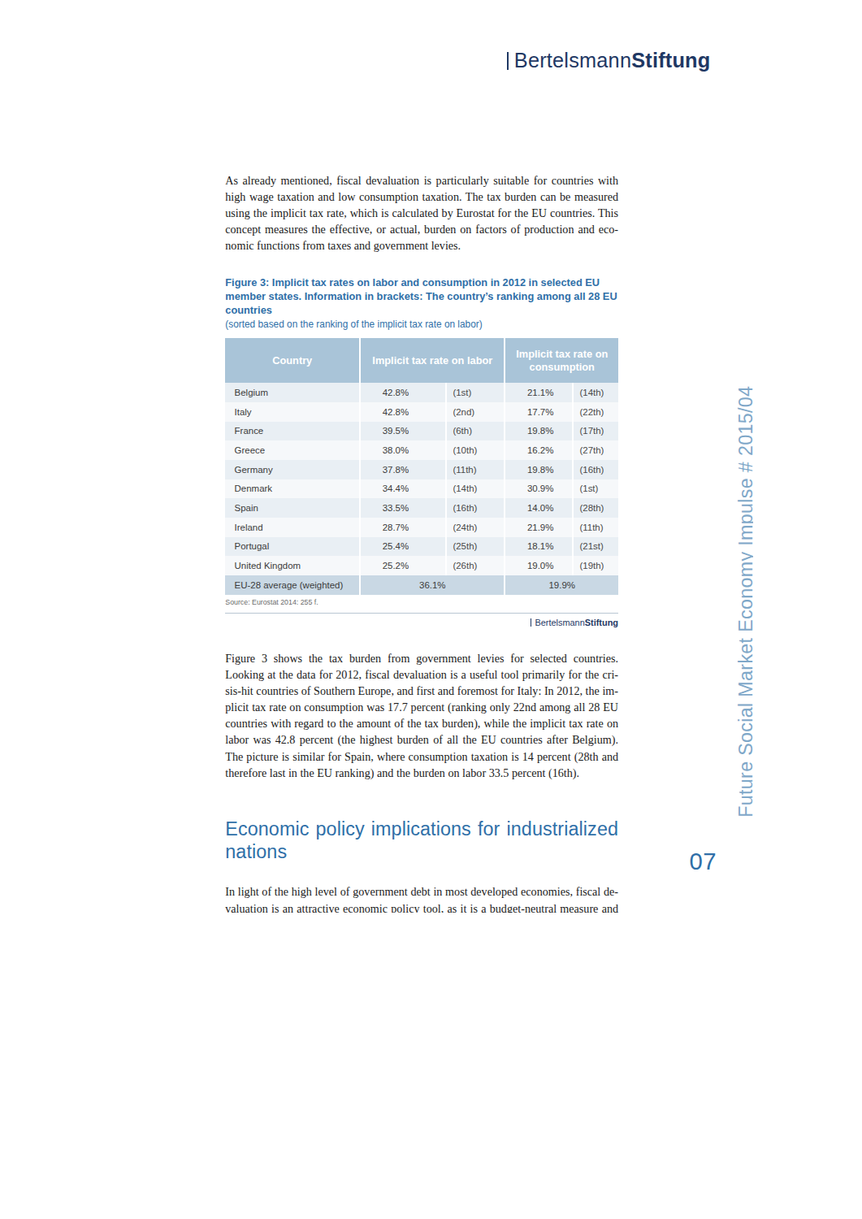Bertelsmann Stiftung
Future Social Market Economy Impulse # 2015/04
As already mentioned, fiscal devaluation is particularly suitable for countries with high wage taxation and low consumption taxation. The tax burden can be measured using the implicit tax rate, which is calculated by Eurostat for the EU countries. This concept measures the effective, or actual, burden on factors of production and economic functions from taxes and government levies.
Figure 3: Implicit tax rates on labor and consumption in 2012 in selected EU member states. Information in brackets: The country’s ranking among all 28 EU countries
(sorted based on the ranking of the implicit tax rate on labor)
| Country | Implicit tax rate on labor | Implicit tax rate on consumption |
| --- | --- | --- |
| Belgium | 42.8% | (1st) | 21.1% | (14th) |
| Italy | 42.8% | (2nd) | 17.7% | (22th) |
| France | 39.5% | (6th) | 19.8% | (17th) |
| Greece | 38.0% | (10th) | 16.2% | (27th) |
| Germany | 37.8% | (11th) | 19.8% | (16th) |
| Denmark | 34.4% | (14th) | 30.9% | (1st) |
| Spain | 33.5% | (16th) | 14.0% | (28th) |
| Ireland | 28.7% | (24th) | 21.9% | (11th) |
| Portugal | 25.4% | (25th) | 18.1% | (21st) |
| United Kingdom | 25.2% | (26th) | 19.0% | (19th) |
| EU-28 average (weighted) | 36.1% | 19.9% |
Source: Eurostat 2014: 255 f.
Bertelsmann Stiftung
Figure 3 shows the tax burden from government levies for selected countries. Looking at the data for 2012, fiscal devaluation is a useful tool primarily for the crisis-hit countries of Southern Europe, and first and foremost for Italy: In 2012, the implicit tax rate on consumption was 17.7 percent (ranking only 22nd among all 28 EU countries with regard to the amount of the tax burden), while the implicit tax rate on labor was 42.8 percent (the highest burden of all the EU countries after Belgium). The picture is similar for Spain, where consumption taxation is 14 percent (28th and therefore last in the EU ranking) and the burden on labor 33.5 percent (16th).
Economic policy implications for industrialized nations
In light of the high level of government debt in most developed economies, fiscal devaluation is an attractive economic policy tool, as it is a budget-neutral measure and therefore prevents public debt from rising. It also achieves an improvement in
07